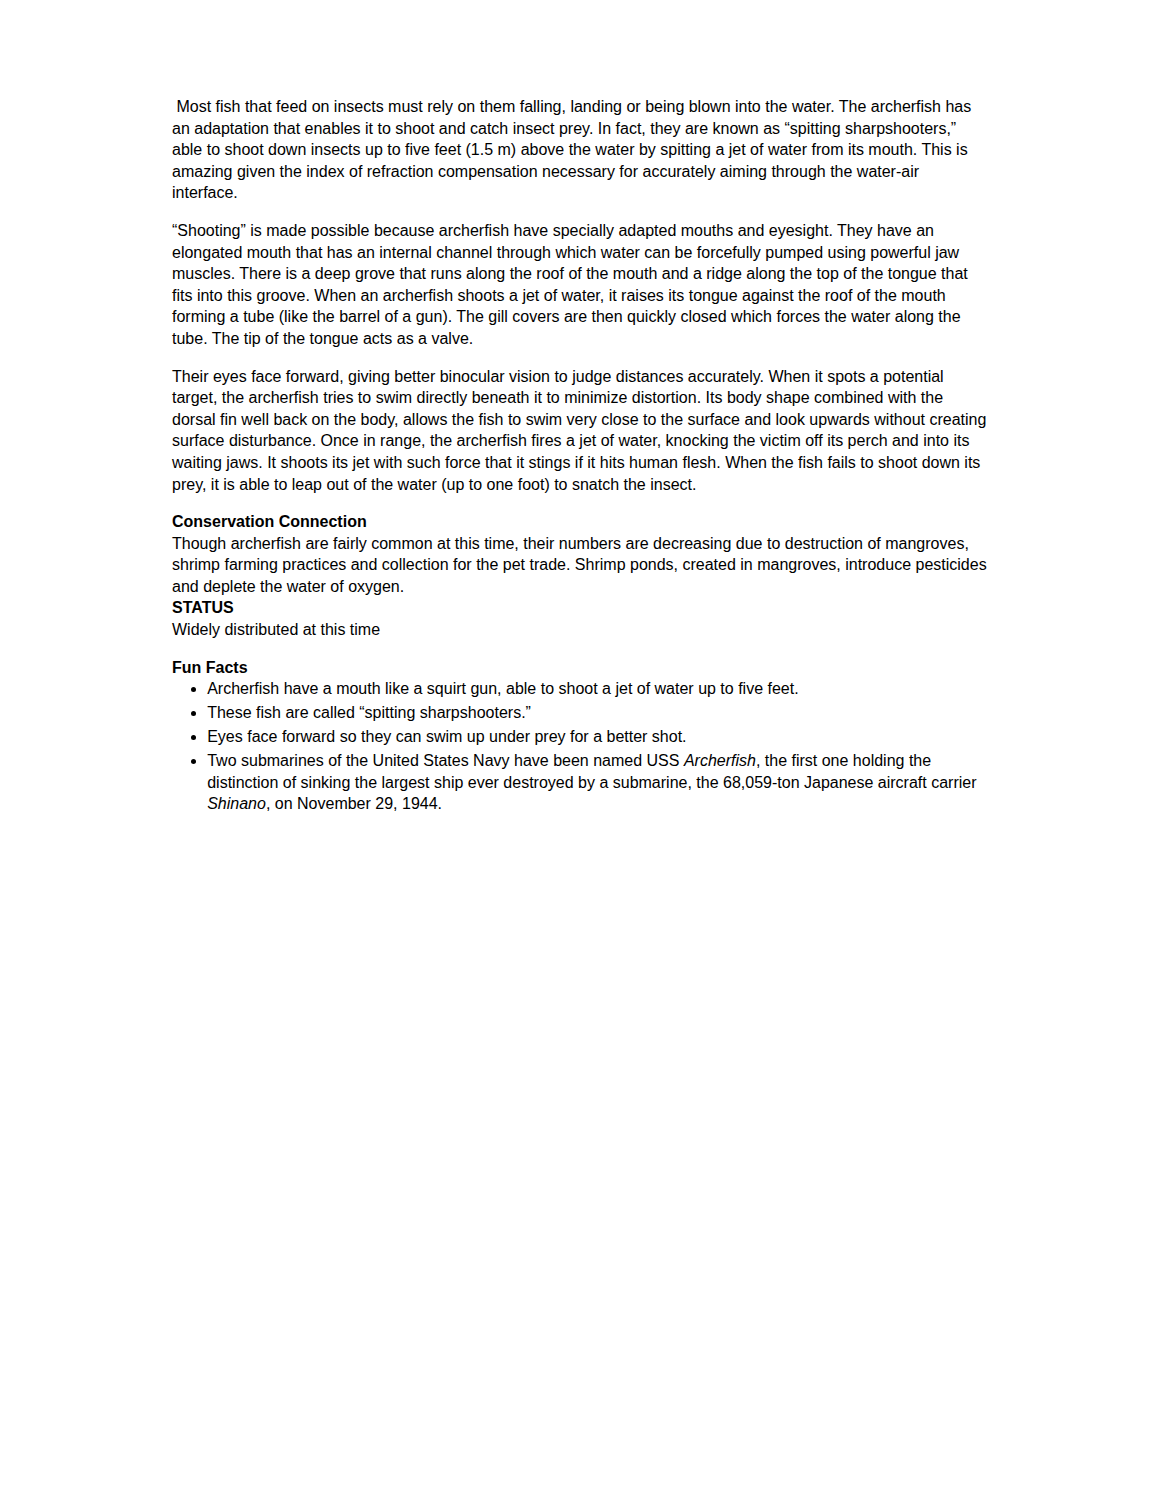Most fish that feed on insects must rely on them falling, landing or being blown into the water. The archerfish has an adaptation that enables it to shoot and catch insect prey. In fact, they are known as “spitting sharpshooters,” able to shoot down insects up to five feet (1.5 m) above the water by spitting a jet of water from its mouth. This is amazing given the index of refraction compensation necessary for accurately aiming through the water-air interface.
“Shooting” is made possible because archerfish have specially adapted mouths and eyesight. They have an elongated mouth that has an internal channel through which water can be forcefully pumped using powerful jaw muscles. There is a deep grove that runs along the roof of the mouth and a ridge along the top of the tongue that fits into this groove. When an archerfish shoots a jet of water, it raises its tongue against the roof of the mouth forming a tube (like the barrel of a gun). The gill covers are then quickly closed which forces the water along the tube. The tip of the tongue acts as a valve.
Their eyes face forward, giving better binocular vision to judge distances accurately. When it spots a potential target, the archerfish tries to swim directly beneath it to minimize distortion. Its body shape combined with the dorsal fin well back on the body, allows the fish to swim very close to the surface and look upwards without creating surface disturbance. Once in range, the archerfish fires a jet of water, knocking the victim off its perch and into its waiting jaws. It shoots its jet with such force that it stings if it hits human flesh. When the fish fails to shoot down its prey, it is able to leap out of the water (up to one foot) to snatch the insect.
Conservation Connection
Though archerfish are fairly common at this time, their numbers are decreasing due to destruction of mangroves, shrimp farming practices and collection for the pet trade. Shrimp ponds, created in mangroves, introduce pesticides and deplete the water of oxygen.
STATUS
Widely distributed at this time
Fun Facts
Archerfish have a mouth like a squirt gun, able to shoot a jet of water up to five feet.
These fish are called “spitting sharpshooters.”
Eyes face forward so they can swim up under prey for a better shot.
Two submarines of the United States Navy have been named USS Archerfish, the first one holding the distinction of sinking the largest ship ever destroyed by a submarine, the 68,059-ton Japanese aircraft carrier Shinano, on November 29, 1944.